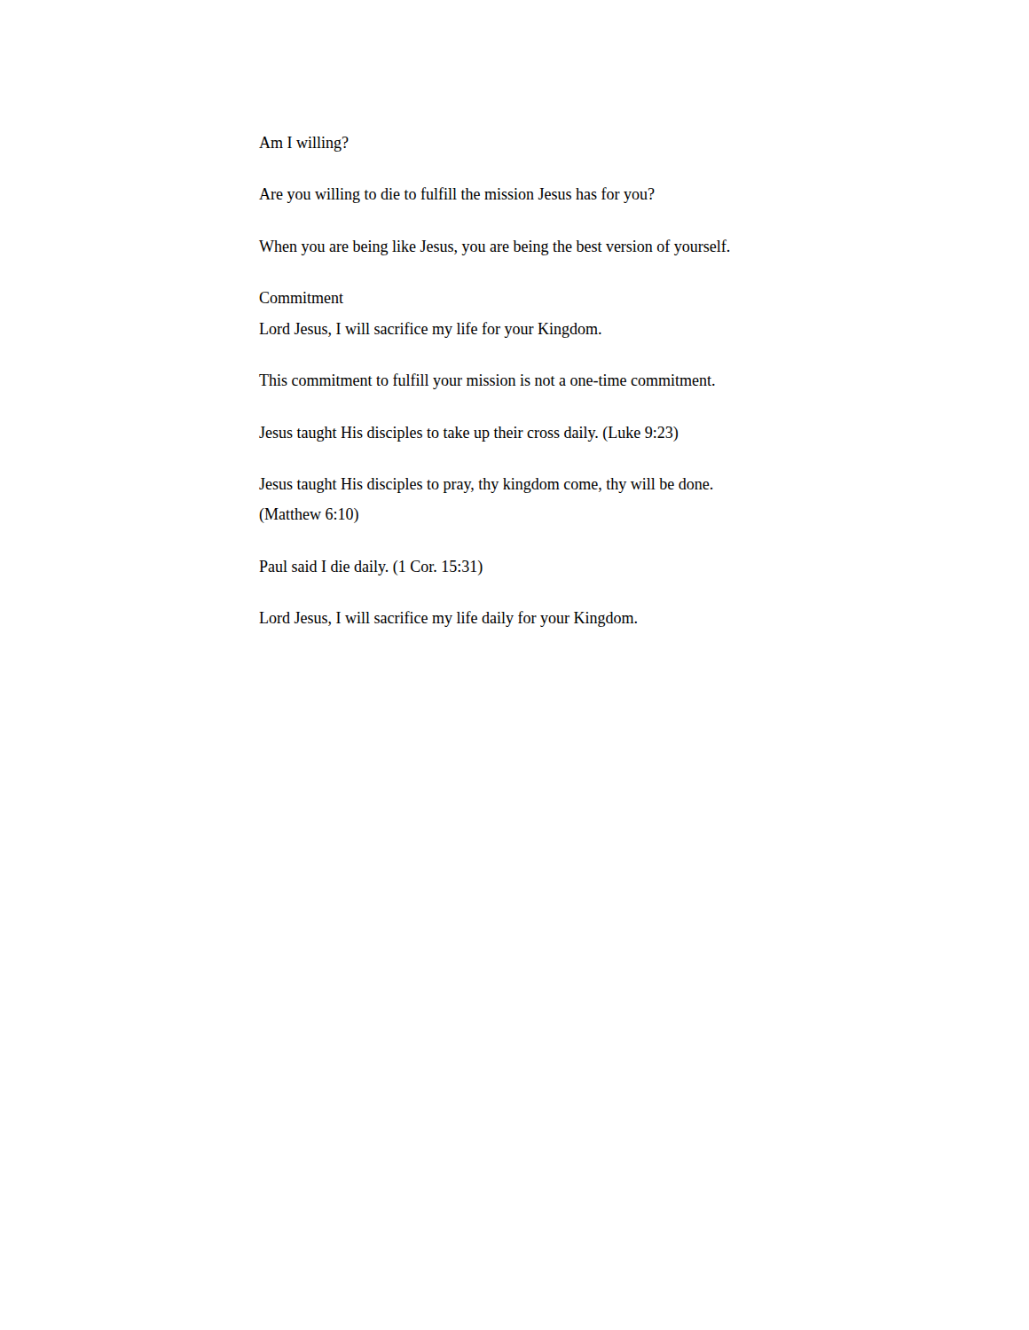Am I willing?
Are you willing to die to fulfill the mission Jesus has for you?
When you are being like Jesus, you are being the best version of yourself.
Commitment
Lord Jesus, I will sacrifice my life for your Kingdom.
This commitment to fulfill your mission is not a one-time commitment.
Jesus taught His disciples to take up their cross daily. (Luke 9:23)
Jesus taught His disciples to pray, thy kingdom come, thy will be done. (Matthew 6:10)
Paul said I die daily. (1 Cor. 15:31)
Lord Jesus, I will sacrifice my life daily for your Kingdom.